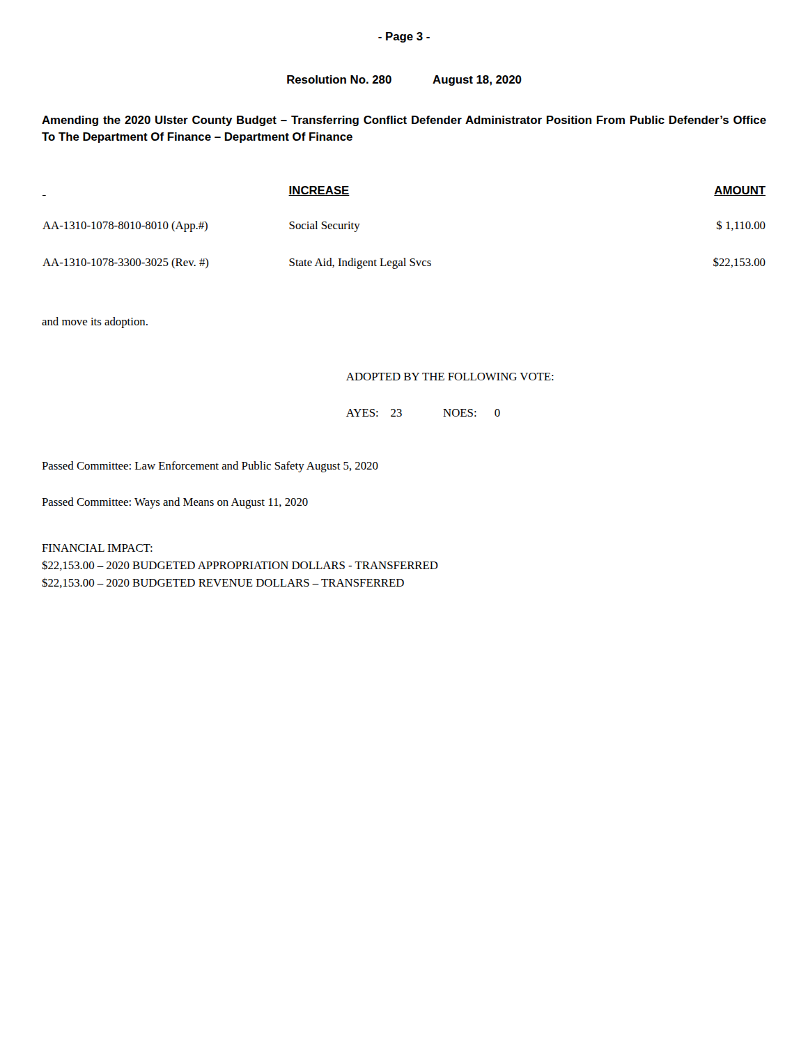- Page 3 -
Resolution No. 280 August 18, 2020
Amending the 2020 Ulster County Budget – Transferring Conflict Defender Administrator Position From Public Defender’s Office To The Department Of Finance – Department Of Finance
| | INCREASE | AMOUNT |
| --- | --- | --- |
| AA-1310-1078-8010-8010 (App.#) | Social Security | $ 1,110.00 |
| AA-1310-1078-3300-3025 (Rev. #) | State Aid, Indigent Legal Svcs | $22,153.00 |
and move its adoption.
ADOPTED BY THE FOLLOWING VOTE:
AYES: 23 NOES: 0
Passed Committee: Law Enforcement and Public Safety August 5, 2020
Passed Committee: Ways and Means on August 11, 2020
FINANCIAL IMPACT:
$22,153.00 – 2020 BUDGETED APPROPRIATION DOLLARS - TRANSFERRED
$22,153.00 – 2020 BUDGETED REVENUE DOLLARS – TRANSFERRED